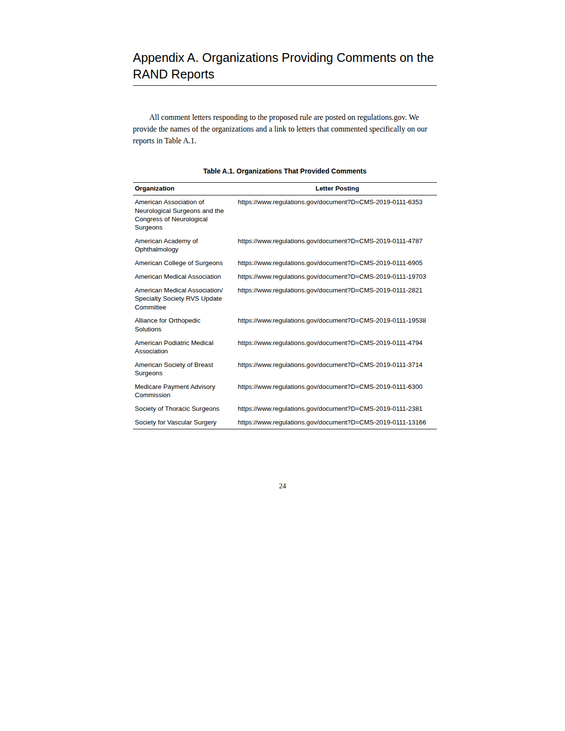Appendix A. Organizations Providing Comments on the RAND Reports
All comment letters responding to the proposed rule are posted on regulations.gov. We provide the names of the organizations and a link to letters that commented specifically on our reports in Table A.1.
Table A.1. Organizations That Provided Comments
| Organization | Letter Posting |
| --- | --- |
| American Association of Neurological Surgeons and the Congress of Neurological Surgeons | https://www.regulations.gov/document?D=CMS-2019-0111-6353 |
| American Academy of Ophthalmology | https://www.regulations.gov/document?D=CMS-2019-0111-4787 |
| American College of Surgeons | https://www.regulations.gov/document?D=CMS-2019-0111-6905 |
| American Medical Association | https://www.regulations.gov/document?D=CMS-2019-0111-19703 |
| American Medical Association/ Specialty Society RVS Update Committee | https://www.regulations.gov/document?D=CMS-2019-0111-2821 |
| Alliance for Orthopedic Solutions | https://www.regulations.gov/document?D=CMS-2019-0111-19538 |
| American Podiatric Medical Association | https://www.regulations.gov/document?D=CMS-2019-0111-4794 |
| American Society of Breast Surgeons | https://www.regulations.gov/document?D=CMS-2019-0111-3714 |
| Medicare Payment Advisory Commission | https://www.regulations.gov/document?D=CMS-2019-0111-6300 |
| Society of Thoracic Surgeons | https://www.regulations.gov/document?D=CMS-2019-0111-2381 |
| Society for Vascular Surgery | https://www.regulations.gov/document?D=CMS-2019-0111-13166 |
24